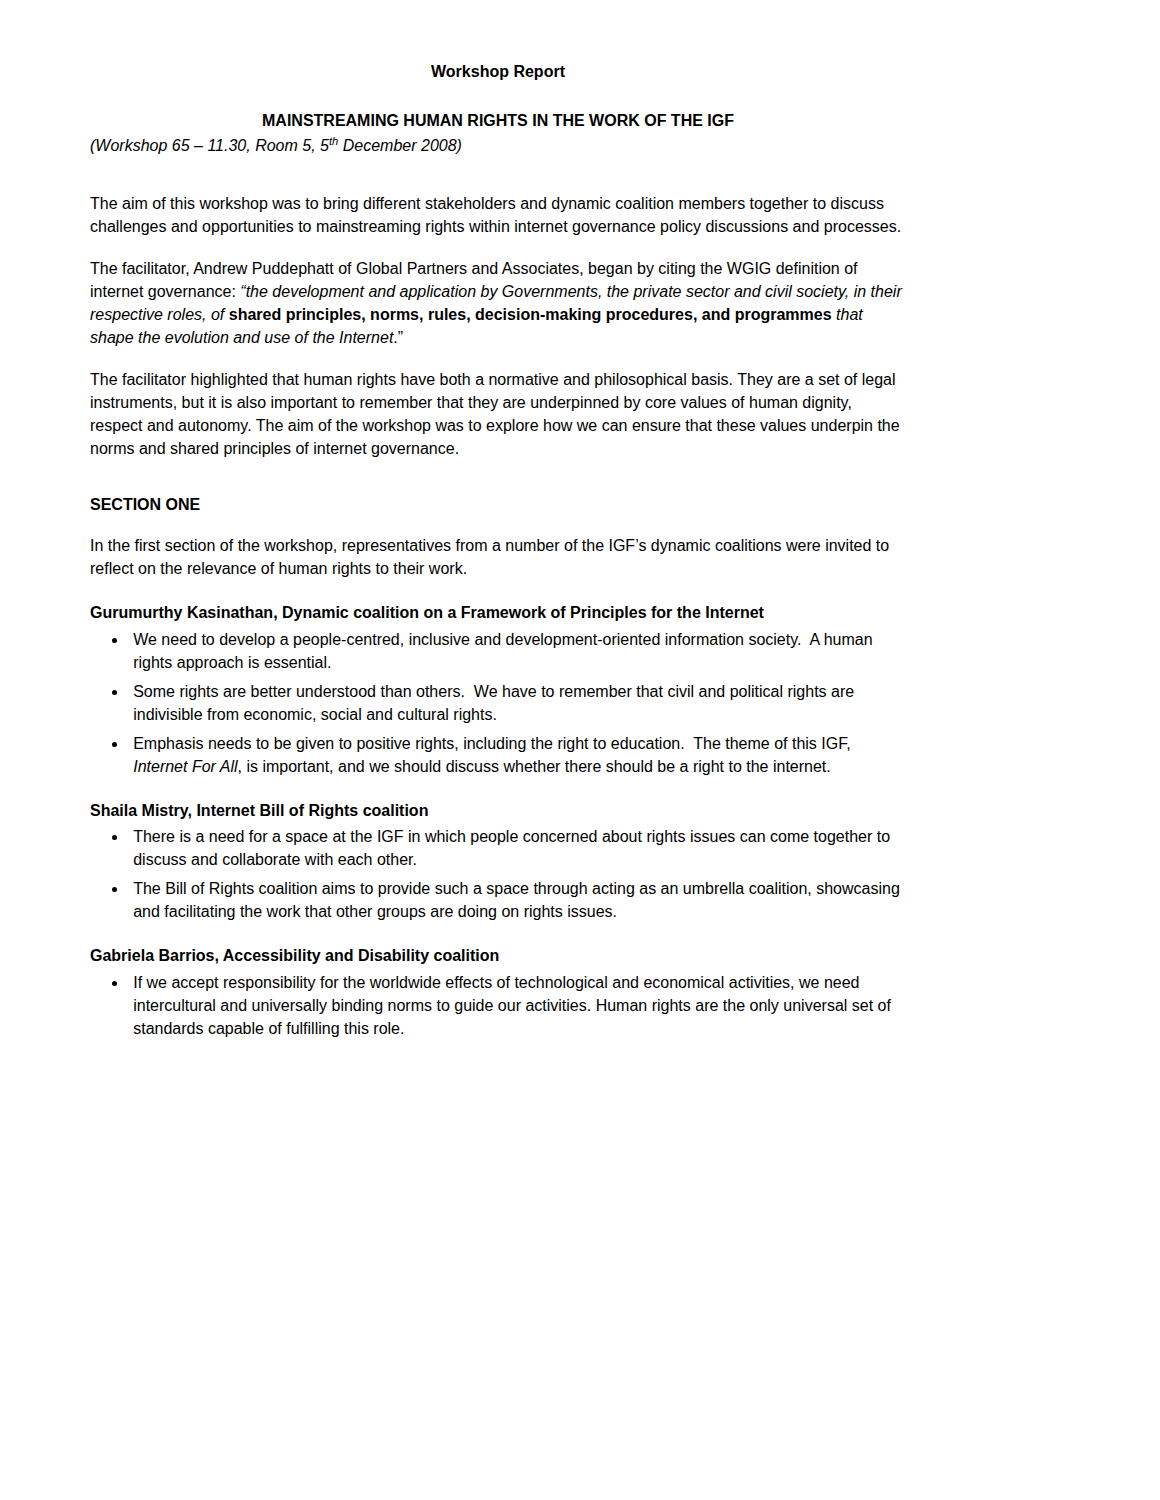Workshop Report
MAINSTREAMING HUMAN RIGHTS IN THE WORK OF THE IGF
(Workshop 65 – 11.30, Room 5, 5th December 2008)
The aim of this workshop was to bring different stakeholders and dynamic coalition members together to discuss challenges and opportunities to mainstreaming rights within internet governance policy discussions and processes.
The facilitator, Andrew Puddephatt of Global Partners and Associates, began by citing the WGIG definition of internet governance: “the development and application by Governments, the private sector and civil society, in their respective roles, of shared principles, norms, rules, decision-making procedures, and programmes that shape the evolution and use of the Internet.”
The facilitator highlighted that human rights have both a normative and philosophical basis. They are a set of legal instruments, but it is also important to remember that they are underpinned by core values of human dignity, respect and autonomy. The aim of the workshop was to explore how we can ensure that these values underpin the norms and shared principles of internet governance.
SECTION ONE
In the first section of the workshop, representatives from a number of the IGF’s dynamic coalitions were invited to reflect on the relevance of human rights to their work.
Gurumurthy Kasinathan, Dynamic coalition on a Framework of Principles for the Internet
We need to develop a people-centred, inclusive and development-oriented information society. A human rights approach is essential.
Some rights are better understood than others. We have to remember that civil and political rights are indivisible from economic, social and cultural rights.
Emphasis needs to be given to positive rights, including the right to education. The theme of this IGF, Internet For All, is important, and we should discuss whether there should be a right to the internet.
Shaila Mistry, Internet Bill of Rights coalition
There is a need for a space at the IGF in which people concerned about rights issues can come together to discuss and collaborate with each other.
The Bill of Rights coalition aims to provide such a space through acting as an umbrella coalition, showcasing and facilitating the work that other groups are doing on rights issues.
Gabriela Barrios, Accessibility and Disability coalition
If we accept responsibility for the worldwide effects of technological and economical activities, we need intercultural and universally binding norms to guide our activities. Human rights are the only universal set of standards capable of fulfilling this role.